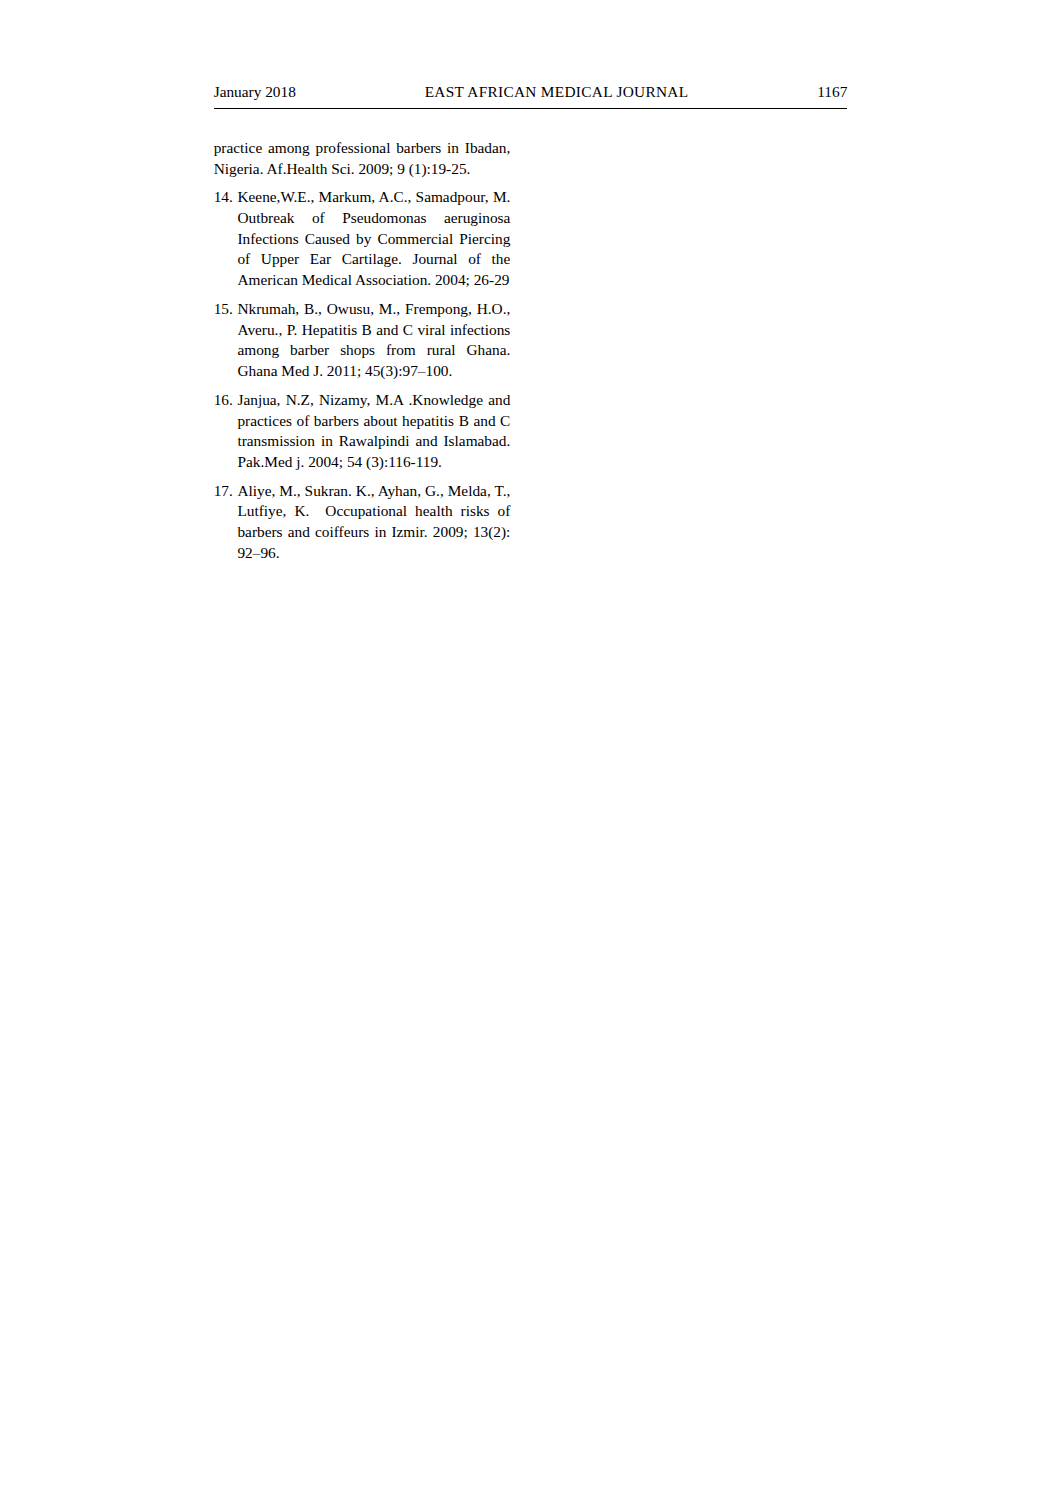January 2018 EAST AFRICAN MEDICAL JOURNAL 1167
practice among professional barbers in Ibadan, Nigeria. Af.Health Sci. 2009; 9 (1):19-25.
14. Keene,W.E., Markum, A.C., Samadpour, M. Outbreak of Pseudomonas aeruginosa Infections Caused by Commercial Piercing of Upper Ear Cartilage. Journal of the American Medical Association. 2004; 26-29
15. Nkrumah, B., Owusu, M., Frempong, H.O., Averu., P. Hepatitis B and C viral infections among barber shops from rural Ghana. Ghana Med J. 2011; 45(3):97–100.
16. Janjua, N.Z, Nizamy, M.A .Knowledge and practices of barbers about hepatitis B and C transmission in Rawalpindi and Islamabad. Pak.Med j. 2004; 54 (3):116-119.
17. Aliye, M., Sukran. K., Ayhan, G., Melda, T., Lutfiye, K. Occupational health risks of barbers and coiffeurs in Izmir. 2009; 13(2): 92–96.